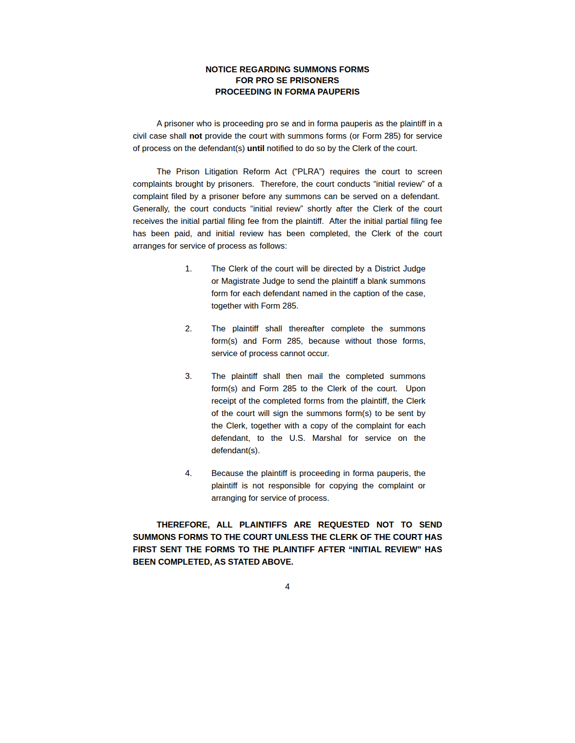NOTICE REGARDING SUMMONS FORMS FOR PRO SE PRISONERS PROCEEDING IN FORMA PAUPERIS
A prisoner who is proceeding pro se and in forma pauperis as the plaintiff in a civil case shall not provide the court with summons forms (or Form 285) for service of process on the defendant(s) until notified to do so by the Clerk of the court.
The Prison Litigation Reform Act (“PLRA”) requires the court to screen complaints brought by prisoners. Therefore, the court conducts “initial review” of a complaint filed by a prisoner before any summons can be served on a defendant. Generally, the court conducts “initial review” shortly after the Clerk of the court receives the initial partial filing fee from the plaintiff. After the initial partial filing fee has been paid, and initial review has been completed, the Clerk of the court arranges for service of process as follows:
1. The Clerk of the court will be directed by a District Judge or Magistrate Judge to send the plaintiff a blank summons form for each defendant named in the caption of the case, together with Form 285.
2. The plaintiff shall thereafter complete the summons form(s) and Form 285, because without those forms, service of process cannot occur.
3. The plaintiff shall then mail the completed summons form(s) and Form 285 to the Clerk of the court. Upon receipt of the completed forms from the plaintiff, the Clerk of the court will sign the summons form(s) to be sent by the Clerk, together with a copy of the complaint for each defendant, to the U.S. Marshal for service on the defendant(s).
4. Because the plaintiff is proceeding in forma pauperis, the plaintiff is not responsible for copying the complaint or arranging for service of process.
THEREFORE, ALL PLAINTIFFS ARE REQUESTED NOT TO SEND SUMMONS FORMS TO THE COURT UNLESS THE CLERK OF THE COURT HAS FIRST SENT THE FORMS TO THE PLAINTIFF AFTER “INITIAL REVIEW” HAS BEEN COMPLETED, AS STATED ABOVE.
4